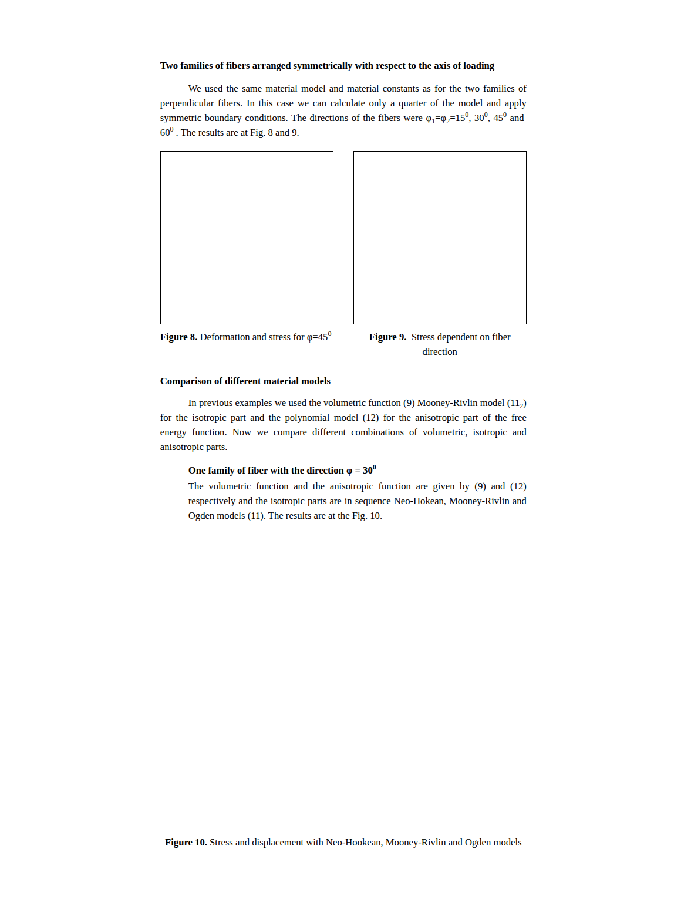Two families of fibers arranged symmetrically with respect to the axis of loading
We used the same material model and material constants as for the two families of perpendicular fibers. In this case we can calculate only a quarter of the model and apply symmetric boundary conditions. The directions of the fibers were φ1=φ2=150, 300, 450 and 600 . The results are at Fig. 8 and 9.
Figure 8. Deformation and stress for φ=450
Figure 9. Stress dependent on fiber direction
Comparison of different material models
In previous examples we used the volumetric function (9) Mooney-Rivlin model (112) for the isotropic part and the polynomial model (12) for the anisotropic part of the free energy function. Now we compare different combinations of volumetric, isotropic and anisotropic parts.
One family of fiber with the direction φ = 300
The volumetric function and the anisotropic function are given by (9) and (12) respectively and the isotropic parts are in sequence Neo-Hokean, Mooney-Rivlin and Ogden models (11). The results are at the Fig. 10.
Figure 10. Stress and displacement with Neo-Hookean, Mooney-Rivlin and Ogden models